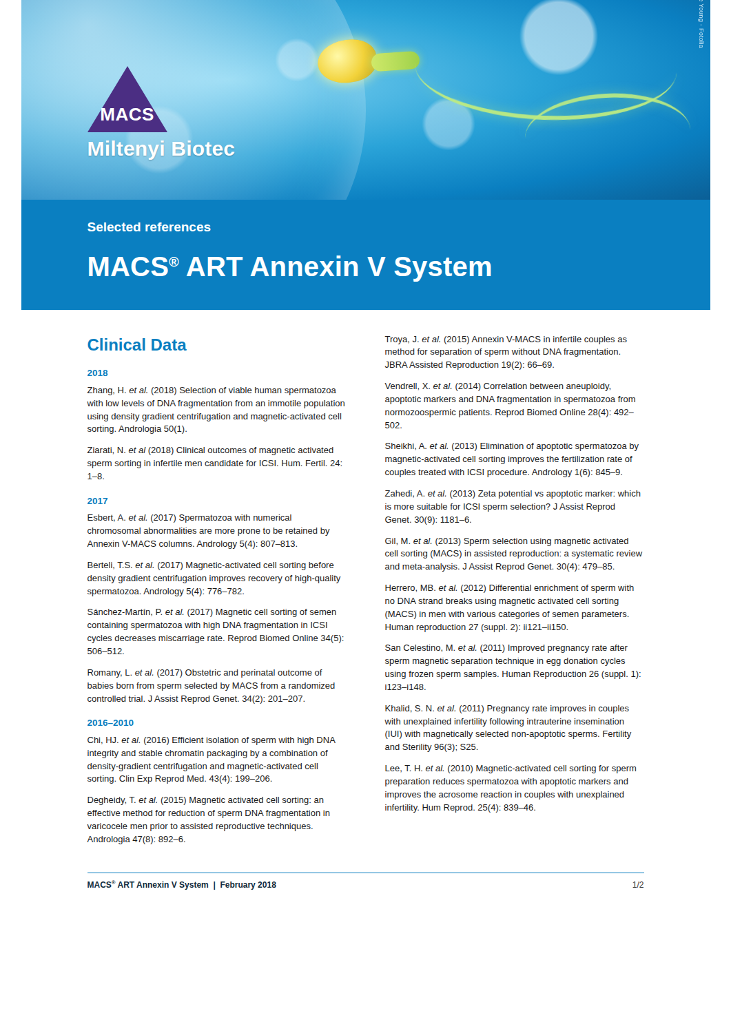MACS
Miltenyi Biotec
Copyright: © Steve Young - Fotolia
Selected references
MACS® ART Annexin V System
Clinical Data
2018
Zhang, H. et al. (2018) Selection of viable human spermatozoa with low levels of DNA fragmentation from an immotile population using density gradient centrifugation and magnetic-activated cell sorting. Andrologia 50(1).
Ziarati, N. et al (2018) Clinical outcomes of magnetic activated sperm sorting in infertile men candidate for ICSI. Hum. Fertil. 24: 1–8.
2017
Esbert, A. et al. (2017) Spermatozoa with numerical chromosomal abnormalities are more prone to be retained by Annexin V-MACS columns. Andrology 5(4): 807–813.
Berteli, T.S. et al. (2017) Magnetic-activated cell sorting before density gradient centrifugation improves recovery of high-quality spermatozoa. Andrology 5(4): 776–782.
Sánchez-Martín, P. et al. (2017) Magnetic cell sorting of semen containing spermatozoa with high DNA fragmentation in ICSI cycles decreases miscarriage rate. Reprod Biomed Online 34(5): 506–512.
Romany, L. et al. (2017) Obstetric and perinatal outcome of babies born from sperm selected by MACS from a randomized controlled trial. J Assist Reprod Genet. 34(2): 201–207.
2016–2010
Chi, HJ. et al. (2016) Efficient isolation of sperm with high DNA integrity and stable chromatin packaging by a combination of density-gradient centrifugation and magnetic-activated cell sorting. Clin Exp Reprod Med. 43(4): 199–206.
Degheidy, T. et al. (2015) Magnetic activated cell sorting: an effective method for reduction of sperm DNA fragmentation in varicocele men prior to assisted reproductive techniques. Andrologia 47(8): 892–6.
Troya, J. et al. (2015) Annexin V-MACS in infertile couples as method for separation of sperm without DNA fragmentation. JBRA Assisted Reproduction 19(2): 66–69.
Vendrell, X. et al. (2014) Correlation between aneuploidy, apoptotic markers and DNA fragmentation in spermatozoa from normozoospermic patients. Reprod Biomed Online 28(4): 492–502.
Sheikhi, A. et al. (2013) Elimination of apoptotic spermatozoa by magnetic-activated cell sorting improves the fertilization rate of couples treated with ICSI procedure. Andrology 1(6): 845–9.
Zahedi, A. et al. (2013) Zeta potential vs apoptotic marker: which is more suitable for ICSI sperm selection? J Assist Reprod Genet. 30(9): 1181–6.
Gil, M. et al. (2013) Sperm selection using magnetic activated cell sorting (MACS) in assisted reproduction: a systematic review and meta-analysis. J Assist Reprod Genet. 30(4): 479–85.
Herrero, MB. et al. (2012) Differential enrichment of sperm with no DNA strand breaks using magnetic activated cell sorting (MACS) in men with various categories of semen parameters. Human reproduction 27 (suppl. 2): ii121–ii150.
San Celestino, M. et al. (2011) Improved pregnancy rate after sperm magnetic separation technique in egg donation cycles using frozen sperm samples. Human Reproduction 26 (suppl. 1): i123–i148.
Khalid, S. N. et al. (2011) Pregnancy rate improves in couples with unexplained infertility following intrauterine insemination (IUI) with magnetically selected non-apoptotic sperms. Fertility and Sterility 96(3); S25.
Lee, T. H. et al. (2010) Magnetic-activated cell sorting for sperm preparation reduces spermatozoa with apoptotic markers and improves the acrosome reaction in couples with unexplained infertility. Hum Reprod. 25(4): 839–46.
MACS® ART Annexin V System | February 2018
1/2